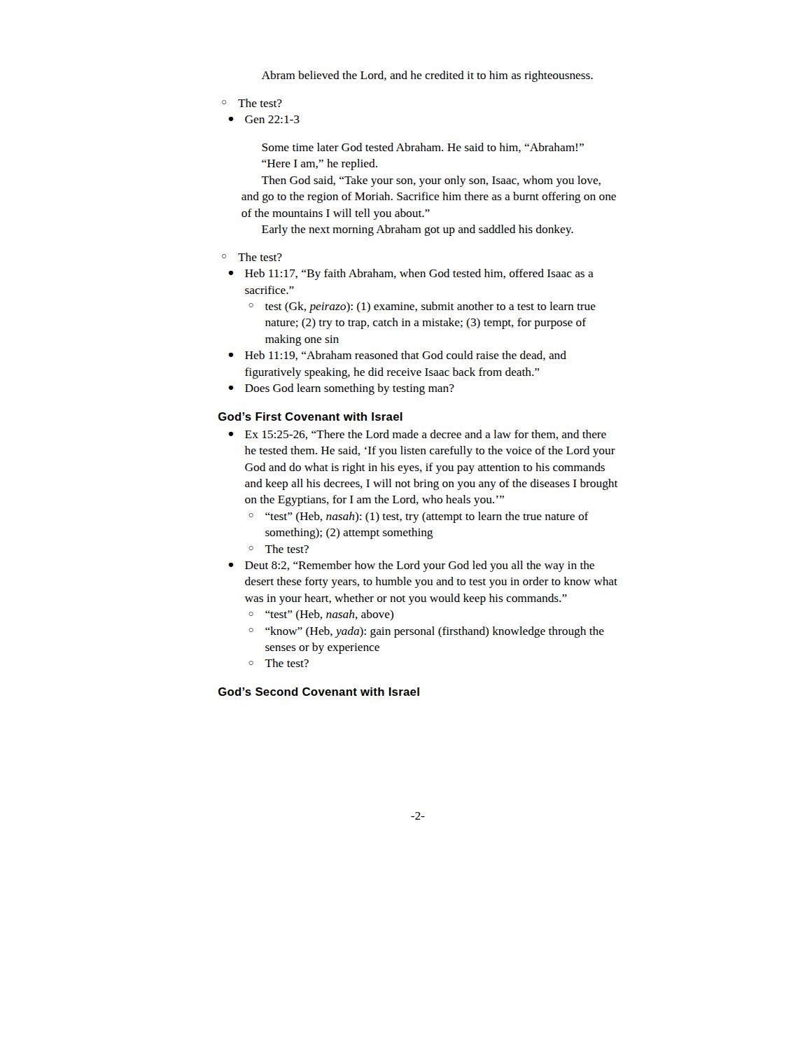Abram believed the Lord, and he credited it to him as righteousness.
The test?
Gen 22:1-3
Some time later God tested Abraham. He said to him, “Abraham!”
“Here I am,” he replied.
Then God said, “Take your son, your only son, Isaac, whom you love, and go to the region of Moriah. Sacrifice him there as a burnt offering on one of the mountains I will tell you about.”
Early the next morning Abraham got up and saddled his donkey.
The test?
Heb 11:17, “By faith Abraham, when God tested him, offered Isaac as a sacrifice.”
test (Gk, peirazo): (1) examine, submit another to a test to learn true nature; (2) try to trap, catch in a mistake; (3) tempt, for purpose of making one sin
Heb 11:19, “Abraham reasoned that God could raise the dead, and figuratively speaking, he did receive Isaac back from death.”
Does God learn something by testing man?
God’s First Covenant with Israel
Ex 15:25-26, “There the Lord made a decree and a law for them, and there he tested them. He said, ‘If you listen carefully to the voice of the Lord your God and do what is right in his eyes, if you pay attention to his commands and keep all his decrees, I will not bring on you any of the diseases I brought on the Egyptians, for I am the Lord, who heals you.’”
“test” (Heb, nasah): (1) test, try (attempt to learn the true nature of something); (2) attempt something
The test?
Deut 8:2, “Remember how the Lord your God led you all the way in the desert these forty years, to humble you and to test you in order to know what was in your heart, whether or not you would keep his commands.”
“test” (Heb, nasah, above)
“know” (Heb, yada): gain personal (firsthand) knowledge through the senses or by experience
The test?
God’s Second Covenant with Israel
-2-